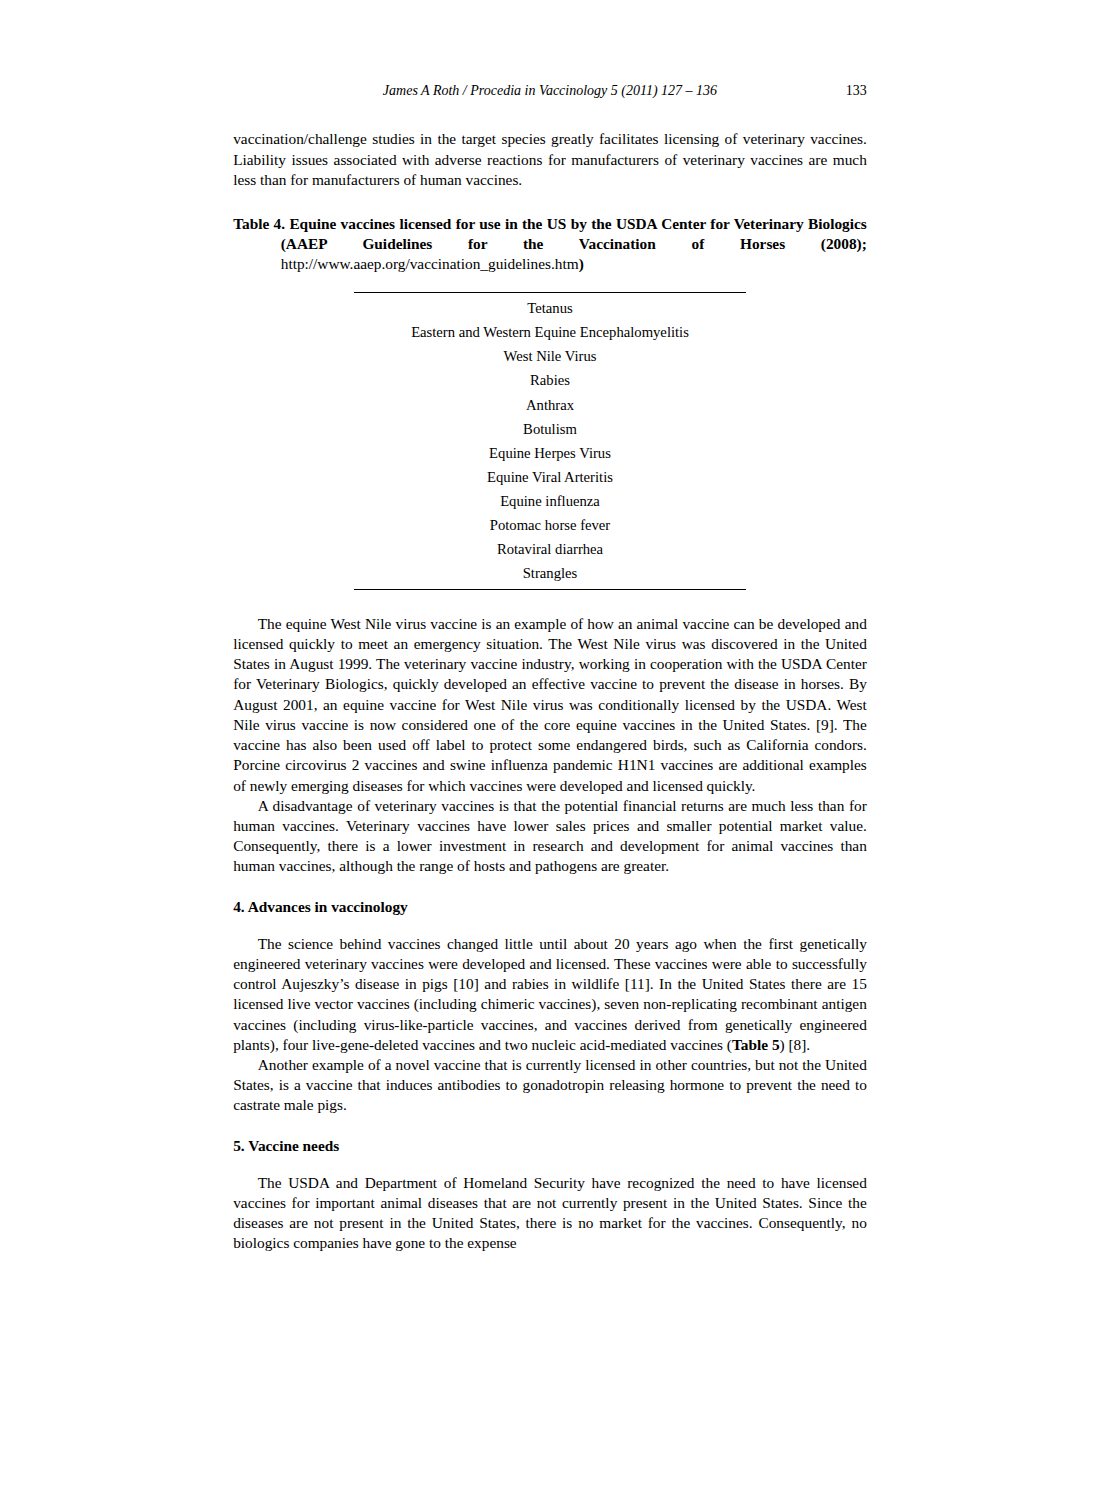James A Roth / Procedia in Vaccinology 5 (2011) 127 – 136 133
vaccination/challenge studies in the target species greatly facilitates licensing of veterinary vaccines. Liability issues associated with adverse reactions for manufacturers of veterinary vaccines are much less than for manufacturers of human vaccines.
Table 4. Equine vaccines licensed for use in the US by the USDA Center for Veterinary Biologics (AAEP Guidelines for the Vaccination of Horses (2008); http://www.aaep.org/vaccination_guidelines.htm)
| Tetanus |
| Eastern and Western Equine Encephalomyelitis |
| West Nile Virus |
| Rabies |
| Anthrax |
| Botulism |
| Equine Herpes Virus |
| Equine Viral Arteritis |
| Equine influenza |
| Potomac horse fever |
| Rotaviral diarrhea |
| Strangles |
The equine West Nile virus vaccine is an example of how an animal vaccine can be developed and licensed quickly to meet an emergency situation. The West Nile virus was discovered in the United States in August 1999. The veterinary vaccine industry, working in cooperation with the USDA Center for Veterinary Biologics, quickly developed an effective vaccine to prevent the disease in horses. By August 2001, an equine vaccine for West Nile virus was conditionally licensed by the USDA. West Nile virus vaccine is now considered one of the core equine vaccines in the United States. [9]. The vaccine has also been used off label to protect some endangered birds, such as California condors. Porcine circovirus 2 vaccines and swine influenza pandemic H1N1 vaccines are additional examples of newly emerging diseases for which vaccines were developed and licensed quickly.
A disadvantage of veterinary vaccines is that the potential financial returns are much less than for human vaccines. Veterinary vaccines have lower sales prices and smaller potential market value. Consequently, there is a lower investment in research and development for animal vaccines than human vaccines, although the range of hosts and pathogens are greater.
4. Advances in vaccinology
The science behind vaccines changed little until about 20 years ago when the first genetically engineered veterinary vaccines were developed and licensed. These vaccines were able to successfully control Aujeszky’s disease in pigs [10] and rabies in wildlife [11]. In the United States there are 15 licensed live vector vaccines (including chimeric vaccines), seven non-replicating recombinant antigen vaccines (including virus-like-particle vaccines, and vaccines derived from genetically engineered plants), four live-gene-deleted vaccines and two nucleic acid-mediated vaccines (Table 5) [8].
Another example of a novel vaccine that is currently licensed in other countries, but not the United States, is a vaccine that induces antibodies to gonadotropin releasing hormone to prevent the need to castrate male pigs.
5. Vaccine needs
The USDA and Department of Homeland Security have recognized the need to have licensed vaccines for important animal diseases that are not currently present in the United States. Since the diseases are not present in the United States, there is no market for the vaccines. Consequently, no biologics companies have gone to the expense